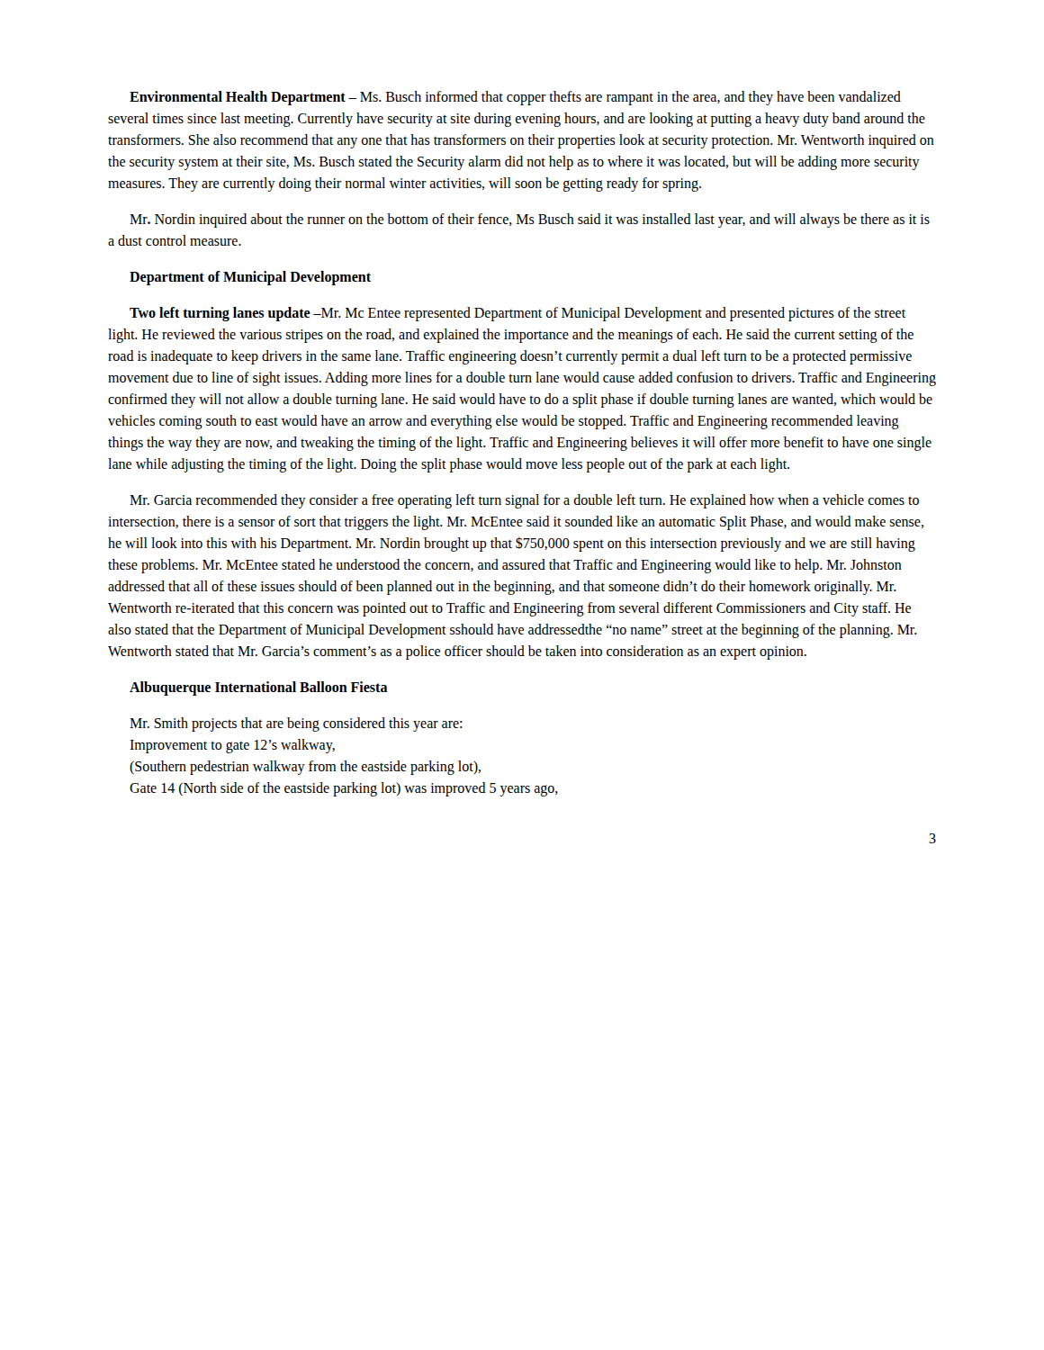Environmental Health Department – Ms. Busch informed that copper thefts are rampant in the area, and they have been vandalized several times since last meeting. Currently have security at site during evening hours, and are looking at putting a heavy duty band around the transformers. She also recommend that any one that has transformers on their properties look at security protection. Mr. Wentworth inquired on the security system at their site, Ms. Busch stated the Security alarm did not help as to where it was located, but will be adding more security measures. They are currently doing their normal winter activities, will soon be getting ready for spring.
Mr. Nordin inquired about the runner on the bottom of their fence, Ms Busch said it was installed last year, and will always be there as it is a dust control measure.
Department of Municipal Development
Two left turning lanes update –Mr. Mc Entee represented Department of Municipal Development and presented pictures of the street light. He reviewed the various stripes on the road, and explained the importance and the meanings of each. He said the current setting of the road is inadequate to keep drivers in the same lane. Traffic engineering doesn’t currently permit a dual left turn to be a protected permissive movement due to line of sight issues. Adding more lines for a double turn lane would cause added confusion to drivers. Traffic and Engineering confirmed they will not allow a double turning lane. He said would have to do a split phase if double turning lanes are wanted, which would be vehicles coming south to east would have an arrow and everything else would be stopped. Traffic and Engineering recommended leaving things the way they are now, and tweaking the timing of the light. Traffic and Engineering believes it will offer more benefit to have one single lane while adjusting the timing of the light. Doing the split phase would move less people out of the park at each light.
Mr. Garcia recommended they consider a free operating left turn signal for a double left turn. He explained how when a vehicle comes to intersection, there is a sensor of sort that triggers the light. Mr. McEntee said it sounded like an automatic Split Phase, and would make sense, he will look into this with his Department. Mr. Nordin brought up that $750,000 spent on this intersection previously and we are still having these problems. Mr. McEntee stated he understood the concern, and assured that Traffic and Engineering would like to help. Mr. Johnston addressed that all of these issues should of been planned out in the beginning, and that someone didn’t do their homework originally. Mr. Wentworth re-iterated that this concern was pointed out to Traffic and Engineering from several different Commissioners and City staff. He also stated that the Department of Municipal Development sshould have addressedthe “no name” street at the beginning of the planning. Mr. Wentworth stated that Mr. Garcia’s comment’s as a police officer should be taken into consideration as an expert opinion.
Albuquerque International Balloon Fiesta
Mr. Smith projects that are being considered this year are: Improvement to gate 12’s walkway, (Southern pedestrian walkway from the eastside parking lot), Gate 14 (North side of the eastside parking lot) was improved 5 years ago,
3